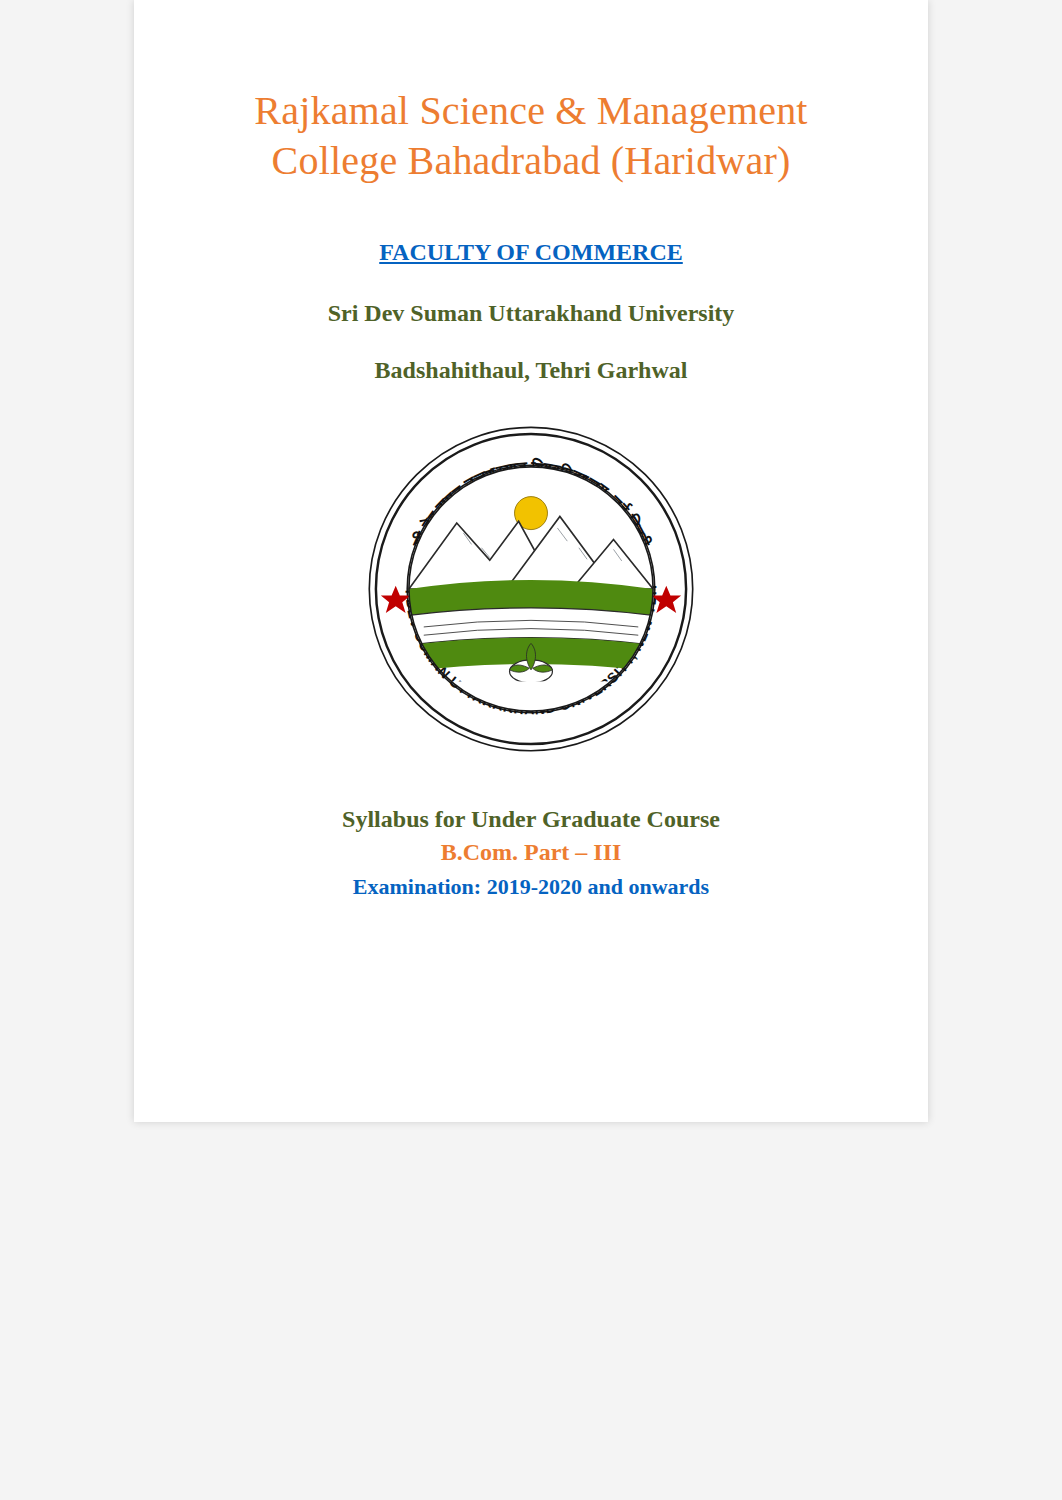Rajkamal Science & Management College Bahadrabad (Haridwar)
FACULTY OF COMMERCE
Sri Dev Suman Uttarakhand University
Badshahithaul, Tehri Garhwal
Sri Dev Suman Uttarakhand University, New Tehri — emblem श्री देव सुमन उत्तराखण्ड विश्वविद्यालय, नई टिहरी SRI DEV SUMAN UTTARAKHAND UNIVERSITY, NEW TEHRI
Syllabus for Under Graduate Course
B.Com. Part – III
Examination: 2019-2020 and onwards